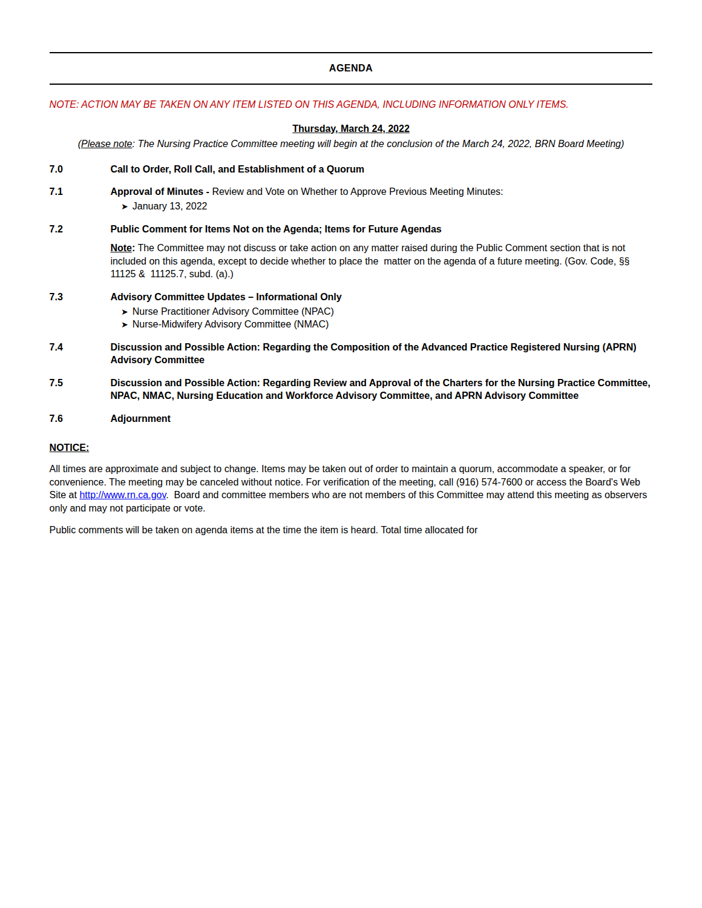AGENDA
NOTE: ACTION MAY BE TAKEN ON ANY ITEM LISTED ON THIS AGENDA, INCLUDING INFORMATION ONLY ITEMS.
Thursday, March 24, 2022
(Please note: The Nursing Practice Committee meeting will begin at the conclusion of the March 24, 2022, BRN Board Meeting)
| 7.0 | Call to Order, Roll Call, and Establishment of a Quorum |
| 7.1 | Approval of Minutes - Review and Vote on Whether to Approve Previous Meeting Minutes: January 13, 2022 |
| 7.2 | Public Comment for Items Not on the Agenda; Items for Future Agendas Note : The Committee may not discuss or take action on any matter raised during the Public Comment section that is not included on this agenda, except to decide whether to place the matter on the agenda of a future meeting. (Gov. Code, §§ 11125 & 11125.7, subd. (a).) |
| 7.3 | Advisory Committee Updates – Informational Only Nurse Practitioner Advisory Committee (NPAC) Nurse-Midwifery Advisory Committee (NMAC) |
| 7.4 | Discussion and Possible Action: Regarding the Composition of the Advanced Practice Registered Nursing (APRN) Advisory Committee |
| 7.5 | Discussion and Possible Action: Regarding Review and Approval of the Charters for the Nursing Practice Committee, NPAC, NMAC, Nursing Education and Workforce Advisory Committee, and APRN Advisory Committee |
| 7.6 | Adjournment |
NOTICE:
All times are approximate and subject to change. Items may be taken out of order to maintain a quorum, accommodate a speaker, or for convenience. The meeting may be canceled without notice. For verification of the meeting, call (916) 574-7600 or access the Board's Web Site at http://www.rn.ca.gov. Board and committee members who are not members of this Committee may attend this meeting as observers only and may not participate or vote.
Public comments will be taken on agenda items at the time the item is heard. Total time allocated for